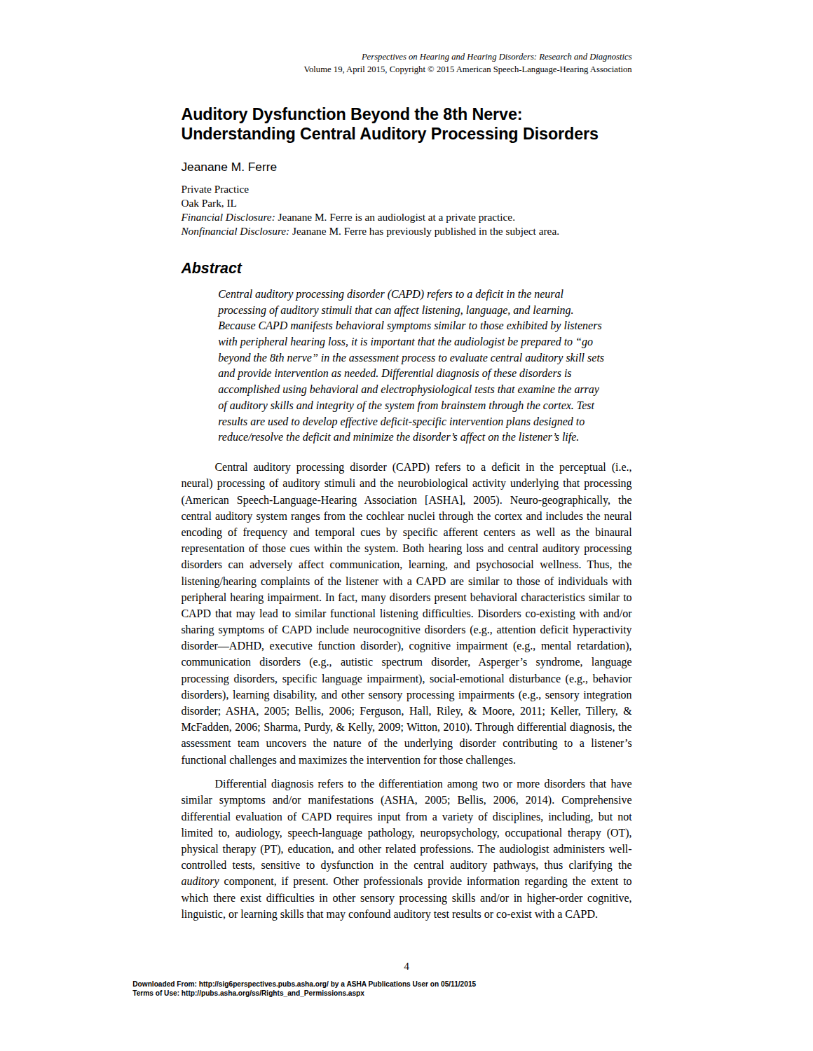Perspectives on Hearing and Hearing Disorders: Research and Diagnostics
Volume 19, April 2015, Copyright © 2015 American Speech-Language-Hearing Association
Auditory Dysfunction Beyond the 8th Nerve: Understanding Central Auditory Processing Disorders
Jeanane M. Ferre
Private Practice
Oak Park, IL
Financial Disclosure: Jeanane M. Ferre is an audiologist at a private practice.
Nonfinancial Disclosure: Jeanane M. Ferre has previously published in the subject area.
Abstract
Central auditory processing disorder (CAPD) refers to a deficit in the neural processing of auditory stimuli that can affect listening, language, and learning. Because CAPD manifests behavioral symptoms similar to those exhibited by listeners with peripheral hearing loss, it is important that the audiologist be prepared to “go beyond the 8th nerve” in the assessment process to evaluate central auditory skill sets and provide intervention as needed. Differential diagnosis of these disorders is accomplished using behavioral and electrophysiological tests that examine the array of auditory skills and integrity of the system from brainstem through the cortex. Test results are used to develop effective deficit-specific intervention plans designed to reduce/resolve the deficit and minimize the disorder’s affect on the listener’s life.
Central auditory processing disorder (CAPD) refers to a deficit in the perceptual (i.e., neural) processing of auditory stimuli and the neurobiological activity underlying that processing (American Speech-Language-Hearing Association [ASHA], 2005). Neuro-geographically, the central auditory system ranges from the cochlear nuclei through the cortex and includes the neural encoding of frequency and temporal cues by specific afferent centers as well as the binaural representation of those cues within the system. Both hearing loss and central auditory processing disorders can adversely affect communication, learning, and psychosocial wellness. Thus, the listening/hearing complaints of the listener with a CAPD are similar to those of individuals with peripheral hearing impairment. In fact, many disorders present behavioral characteristics similar to CAPD that may lead to similar functional listening difficulties. Disorders co-existing with and/or sharing symptoms of CAPD include neurocognitive disorders (e.g., attention deficit hyperactivity disorder—ADHD, executive function disorder), cognitive impairment (e.g., mental retardation), communication disorders (e.g., autistic spectrum disorder, Asperger’s syndrome, language processing disorders, specific language impairment), social-emotional disturbance (e.g., behavior disorders), learning disability, and other sensory processing impairments (e.g., sensory integration disorder; ASHA, 2005; Bellis, 2006; Ferguson, Hall, Riley, & Moore, 2011; Keller, Tillery, & McFadden, 2006; Sharma, Purdy, & Kelly, 2009; Witton, 2010). Through differential diagnosis, the assessment team uncovers the nature of the underlying disorder contributing to a listener’s functional challenges and maximizes the intervention for those challenges.
Differential diagnosis refers to the differentiation among two or more disorders that have similar symptoms and/or manifestations (ASHA, 2005; Bellis, 2006, 2014). Comprehensive differential evaluation of CAPD requires input from a variety of disciplines, including, but not limited to, audiology, speech-language pathology, neuropsychology, occupational therapy (OT), physical therapy (PT), education, and other related professions. The audiologist administers well-controlled tests, sensitive to dysfunction in the central auditory pathways, thus clarifying the auditory component, if present. Other professionals provide information regarding the extent to which there exist difficulties in other sensory processing skills and/or in higher-order cognitive, linguistic, or learning skills that may confound auditory test results or co-exist with a CAPD.
4
Downloaded From: http://sig6perspectives.pubs.asha.org/ by a ASHA Publications User on 05/11/2015
Terms of Use: http://pubs.asha.org/ss/Rights_and_Permissions.aspx